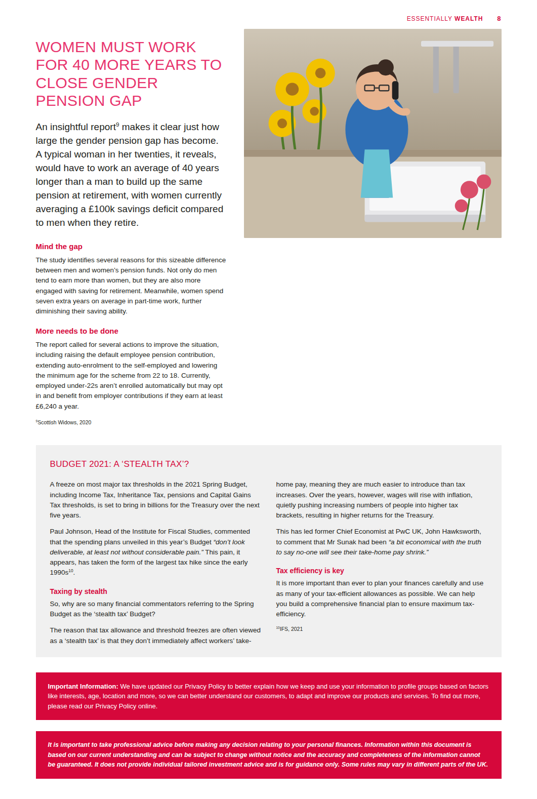ESSENTIALLY WEALTH 8
WOMEN MUST WORK FOR 40 MORE YEARS TO CLOSE GENDER PENSION GAP
An insightful report9 makes it clear just how large the gender pension gap has become. A typical woman in her twenties, it reveals, would have to work an average of 40 years longer than a man to build up the same pension at retirement, with women currently averaging a £100k savings deficit compared to men when they retire.
Mind the gap
The study identifies several reasons for this sizeable difference between men and women’s pension funds. Not only do men tend to earn more than women, but they are also more engaged with saving for retirement. Meanwhile, women spend seven extra years on average in part-time work, further diminishing their saving ability.
More needs to be done
The report called for several actions to improve the situation, including raising the default employee pension contribution, extending auto-enrolment to the self-employed and lowering the minimum age for the scheme from 22 to 18. Currently, employed under-22s aren’t enrolled automatically but may opt in and benefit from employer contributions if they earn at least £6,240 a year.
9Scottish Widows, 2020
BUDGET 2021: A ‘STEALTH TAX’?
A freeze on most major tax thresholds in the 2021 Spring Budget, including Income Tax, Inheritance Tax, pensions and Capital Gains Tax thresholds, is set to bring in billions for the Treasury over the next five years.
Paul Johnson, Head of the Institute for Fiscal Studies, commented that the spending plans unveiled in this year’s Budget “don’t look deliverable, at least not without considerable pain.” This pain, it appears, has taken the form of the largest tax hike since the early 1990s10.
Taxing by stealth
So, why are so many financial commentators referring to the Spring Budget as the ‘stealth tax’ Budget?
The reason that tax allowance and threshold freezes are often viewed as a ‘stealth tax’ is that they don’t immediately affect workers’ take-home pay, meaning they are much easier to introduce than tax increases. Over the years, however, wages will rise with inflation, quietly pushing increasing numbers of people into higher tax brackets, resulting in higher returns for the Treasury.
This has led former Chief Economist at PwC UK, John Hawksworth, to comment that Mr Sunak had been “a bit economical with the truth to say no-one will see their take-home pay shrink.”
Tax efficiency is key
It is more important than ever to plan your finances carefully and use as many of your tax-efficient allowances as possible. We can help you build a comprehensive financial plan to ensure maximum tax-efficiency.
10IFS, 2021
Important Information: We have updated our Privacy Policy to better explain how we keep and use your information to profile groups based on factors like interests, age, location and more, so we can better understand our customers, to adapt and improve our products and services. To find out more, please read our Privacy Policy online.
It is important to take professional advice before making any decision relating to your personal finances. Information within this document is based on our current understanding and can be subject to change without notice and the accuracy and completeness of the information cannot be guaranteed. It does not provide individual tailored investment advice and is for guidance only. Some rules may vary in different parts of the UK.